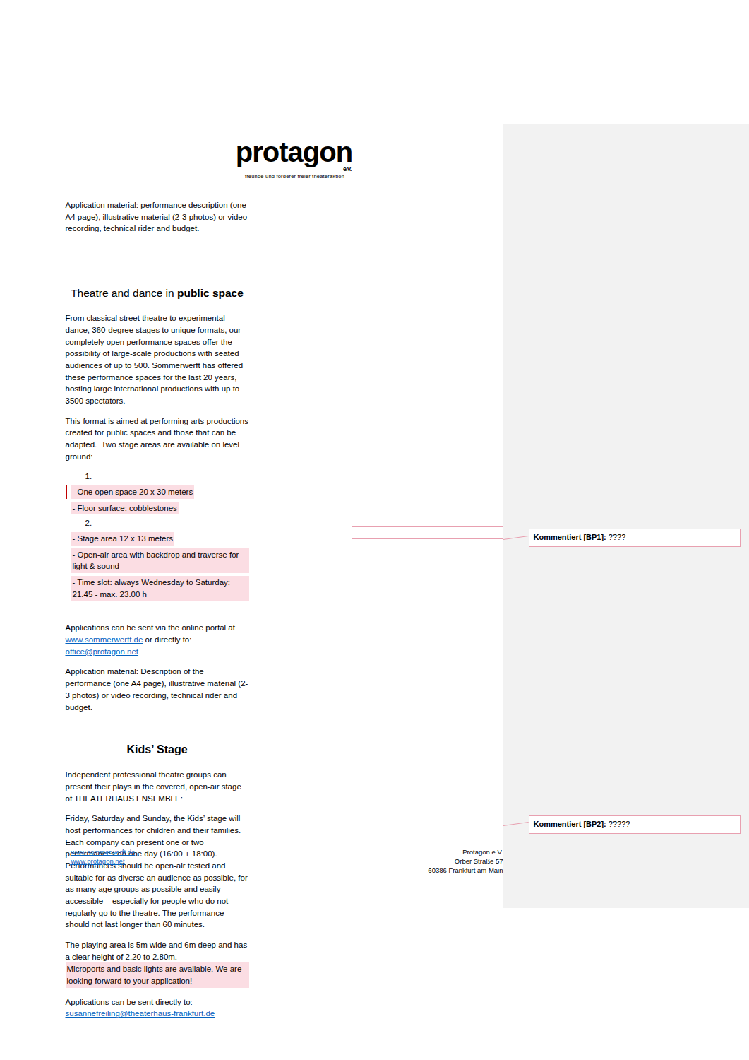protagone.V.
freunde und förderer freier theateraktion
Application material: performance description (one A4 page), illustrative material (2-3 photos) or video recording, technical rider and budget.
Theatre and dance in public space
From classical street theatre to experimental dance, 360-degree stages to unique formats, our completely open performance spaces offer the possibility of large-scale productions with seated audiences of up to 500. Sommerwerft has offered these performance spaces for the last 20 years, hosting large international productions with up to 3500 spectators.
This format is aimed at performing arts productions created for public spaces and those that can be adapted. Two stage areas are available on level ground:
1.
- One open space 20 x 30 meters
- Floor surface: cobblestones
2.
- Stage area 12 x 13 meters
- Open-air area with backdrop and traverse for light & sound
- Time slot: always Wednesday to Saturday: 21.45 - max. 23.00 h
Applications can be sent via the online portal at www.sommerwerft.de or directly to: office@protagon.net
Application material: Description of the performance (one A4 page), illustrative material (2-3 photos) or video recording, technical rider and budget.
Kids’ Stage
Independent professional theatre groups can present their plays in the covered, open-air stage of THEATERHAUS ENSEMBLE:
Friday, Saturday and Sunday, the Kids’ stage will host performances for children and their families. Each company can present one or two performances on one day (16:00 + 18:00). Performances should be open-air tested and suitable for as diverse an audience as possible, for as many age groups as possible and easily accessible – especially for people who do not regularly go to the theatre. The performance should not last longer than 60 minutes.
The playing area is 5m wide and 6m deep and has a clear height of 2.20 to 2.80m. Microports and basic lights are available. We are looking forward to your application!
Applications can be sent directly to: susannefreiling@theaterhaus-frankfurt.de
Kommentiert [BP1]: ????
Kommentiert [BP2]: ?????
www.sommerwerft.de
www.protagon.net
Protagon e.V.
Orber Straße 57
60386 Frankfurt am Main